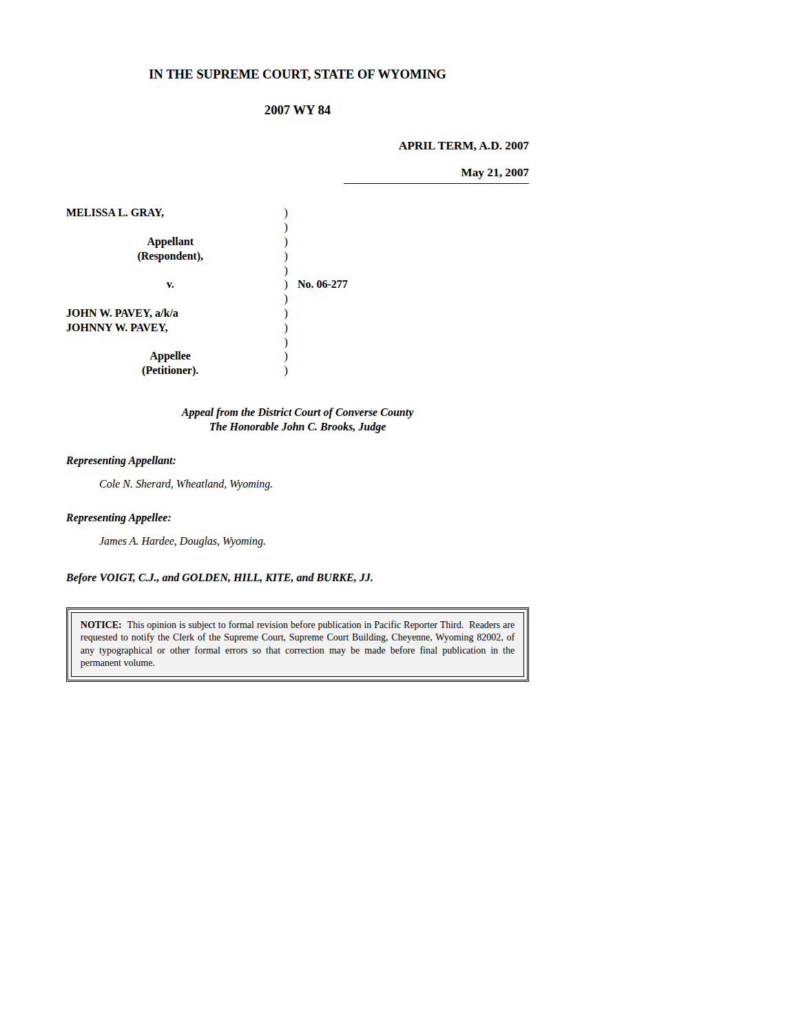IN THE SUPREME COURT, STATE OF WYOMING
2007 WY 84
APRIL TERM, A.D. 2007
May 21, 2007
| MELISSA L. GRAY, | ) | |
| | ) | |
| Appellant | ) | |
| (Respondent), | ) | |
| | ) | |
| v. | ) | No. 06-277 |
| | ) | |
| JOHN W. PAVEY, a/k/a | ) | |
| JOHNNY W. PAVEY, | ) | |
| | ) | |
| Appellee | ) | |
| (Petitioner). | ) | |
Appeal from the District Court of Converse County
The Honorable John C. Brooks, Judge
Representing Appellant:
Cole N. Sherard, Wheatland, Wyoming.
Representing Appellee:
James A. Hardee, Douglas, Wyoming.
Before VOIGT, C.J., and GOLDEN, HILL, KITE, and BURKE, JJ.
NOTICE: This opinion is subject to formal revision before publication in Pacific Reporter Third. Readers are requested to notify the Clerk of the Supreme Court, Supreme Court Building, Cheyenne, Wyoming 82002, of any typographical or other formal errors so that correction may be made before final publication in the permanent volume.